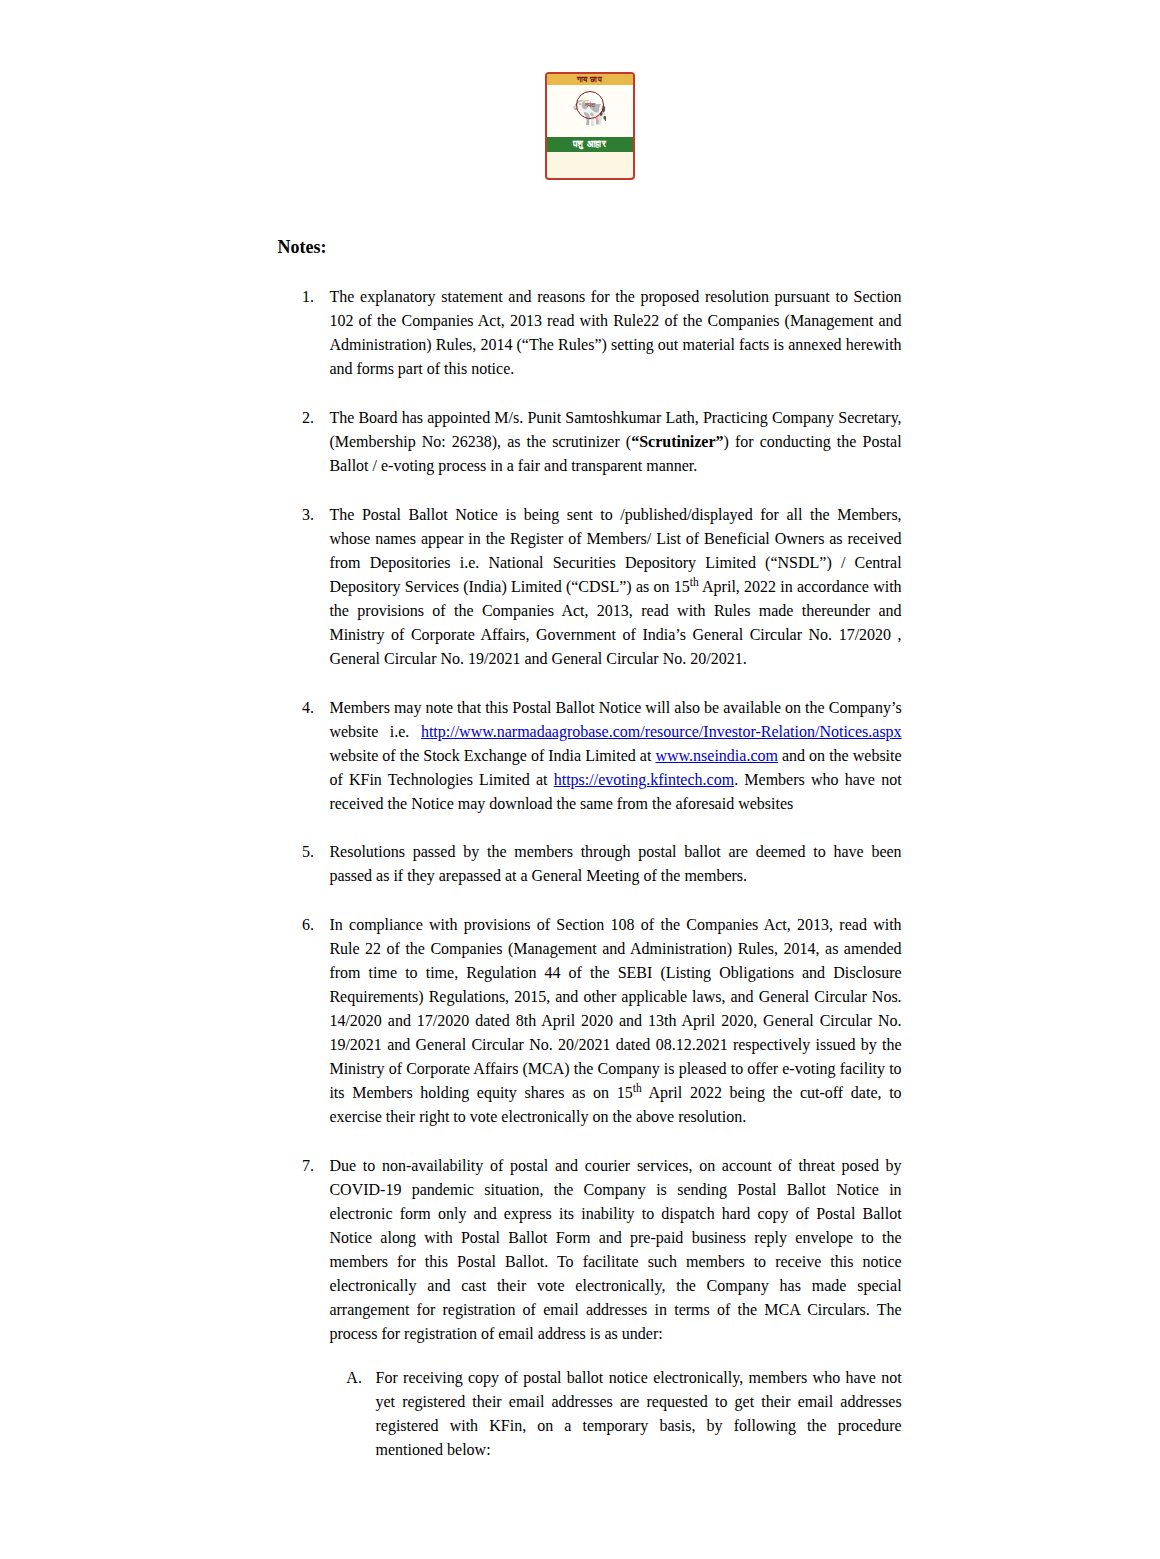गाय छाप
नर्मदा
🐄
पशु आहार
Notes:
The explanatory statement and reasons for the proposed resolution pursuant to Section 102 of the Companies Act, 2013 read with Rule22 of the Companies (Management and Administration) Rules, 2014 (“The Rules”) setting out material facts is annexed herewith and forms part of this notice.
The Board has appointed M/s. Punit Samtoshkumar Lath, Practicing Company Secretary, (Membership No: 26238), as the scrutinizer (“Scrutinizer”) for conducting the Postal Ballot / e-voting process in a fair and transparent manner.
The Postal Ballot Notice is being sent to /published/displayed for all the Members, whose names appear in the Register of Members/ List of Beneficial Owners as received from Depositories i.e. National Securities Depository Limited (“NSDL”) / Central Depository Services (India) Limited (“CDSL”) as on 15th April, 2022 in accordance with the provisions of the Companies Act, 2013, read with Rules made thereunder and Ministry of Corporate Affairs, Government of India’s General Circular No. 17/2020 , General Circular No. 19/2021 and General Circular No. 20/2021.
Members may note that this Postal Ballot Notice will also be available on the Company’s website i.e. http://www.narmadaagrobase.com/resource/Investor-Relation/Notices.aspx website of the Stock Exchange of India Limited at www.nseindia.com and on the website of KFin Technologies Limited at https://evoting.kfintech.com. Members who have not received the Notice may download the same from the aforesaid websites
Resolutions passed by the members through postal ballot are deemed to have been passed as if they arepassed at a General Meeting of the members.
In compliance with provisions of Section 108 of the Companies Act, 2013, read with Rule 22 of the Companies (Management and Administration) Rules, 2014, as amended from time to time, Regulation 44 of the SEBI (Listing Obligations and Disclosure Requirements) Regulations, 2015, and other applicable laws, and General Circular Nos. 14/2020 and 17/2020 dated 8th April 2020 and 13th April 2020, General Circular No. 19/2021 and General Circular No. 20/2021 dated 08.12.2021 respectively issued by the Ministry of Corporate Affairs (MCA) the Company is pleased to offer e-voting facility to its Members holding equity shares as on 15th April 2022 being the cut-off date, to exercise their right to vote electronically on the above resolution.
Due to non-availability of postal and courier services, on account of threat posed by COVID-19 pandemic situation, the Company is sending Postal Ballot Notice in electronic form only and express its inability to dispatch hard copy of Postal Ballot Notice along with Postal Ballot Form and pre-paid business reply envelope to the members for this Postal Ballot. To facilitate such members to receive this notice electronically and cast their vote electronically, the Company has made special arrangement for registration of email addresses in terms of the MCA Circulars. The process for registration of email address is as under:
For receiving copy of postal ballot notice electronically, members who have not yet registered their email addresses are requested to get their email addresses registered with KFin, on a temporary basis, by following the procedure mentioned below: